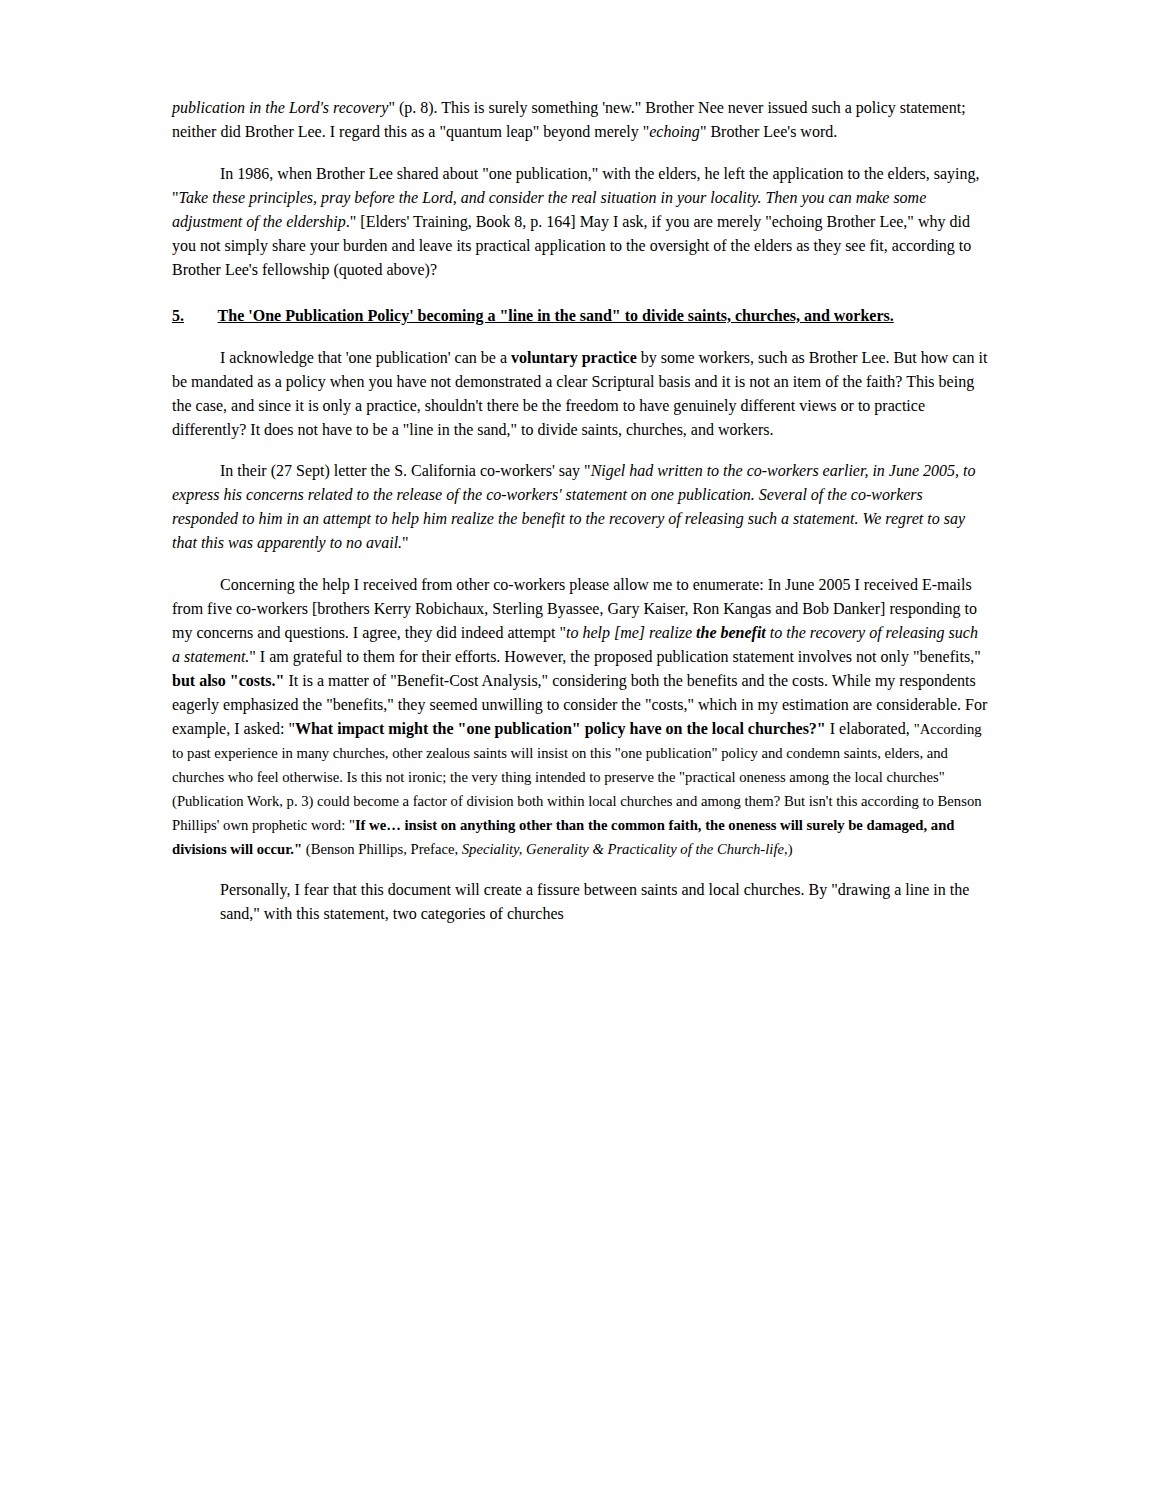publication in the Lord's recovery" (p. 8). This is surely something 'new." Brother Nee never issued such a policy statement; neither did Brother Lee. I regard this as a "quantum leap" beyond merely "echoing" Brother Lee's word.
In 1986, when Brother Lee shared about "one publication," with the elders, he left the application to the elders, saying, "Take these principles, pray before the Lord, and consider the real situation in your locality. Then you can make some adjustment of the eldership." [Elders' Training, Book 8, p. 164] May I ask, if you are merely "echoing Brother Lee," why did you not simply share your burden and leave its practical application to the oversight of the elders as they see fit, according to Brother Lee's fellowship (quoted above)?
5. The 'One Publication Policy' becoming a "line in the sand" to divide saints, churches, and workers.
I acknowledge that 'one publication' can be a voluntary practice by some workers, such as Brother Lee. But how can it be mandated as a policy when you have not demonstrated a clear Scriptural basis and it is not an item of the faith? This being the case, and since it is only a practice, shouldn't there be the freedom to have genuinely different views or to practice differently? It does not have to be a "line in the sand," to divide saints, churches, and workers.
In their (27 Sept) letter the S. California co-workers' say "Nigel had written to the co-workers earlier, in June 2005, to express his concerns related to the release of the co-workers' statement on one publication. Several of the co-workers responded to him in an attempt to help him realize the benefit to the recovery of releasing such a statement. We regret to say that this was apparently to no avail."
Concerning the help I received from other co-workers please allow me to enumerate: In June 2005 I received E-mails from five co-workers [brothers Kerry Robichaux, Sterling Byassee, Gary Kaiser, Ron Kangas and Bob Danker] responding to my concerns and questions. I agree, they did indeed attempt "to help [me] realize the benefit to the recovery of releasing such a statement." I am grateful to them for their efforts. However, the proposed publication statement involves not only "benefits," but also "costs." It is a matter of "Benefit-Cost Analysis," considering both the benefits and the costs. While my respondents eagerly emphasized the "benefits," they seemed unwilling to consider the "costs," which in my estimation are considerable. For example, I asked: "What impact might the "one publication" policy have on the local churches?" I elaborated, "According to past experience in many churches, other zealous saints will insist on this "one publication" policy and condemn saints, elders, and churches who feel otherwise. Is this not ironic; the very thing intended to preserve the "practical oneness among the local churches" (Publication Work, p. 3) could become a factor of division both within local churches and among them? But isn't this according to Benson Phillips' own prophetic word: "If we… insist on anything other than the common faith, the oneness will surely be damaged, and divisions will occur." (Benson Phillips, Preface, Speciality, Generality & Practicality of the Church-life,)
Personally, I fear that this document will create a fissure between saints and local churches. By "drawing a line in the sand," with this statement, two categories of churches